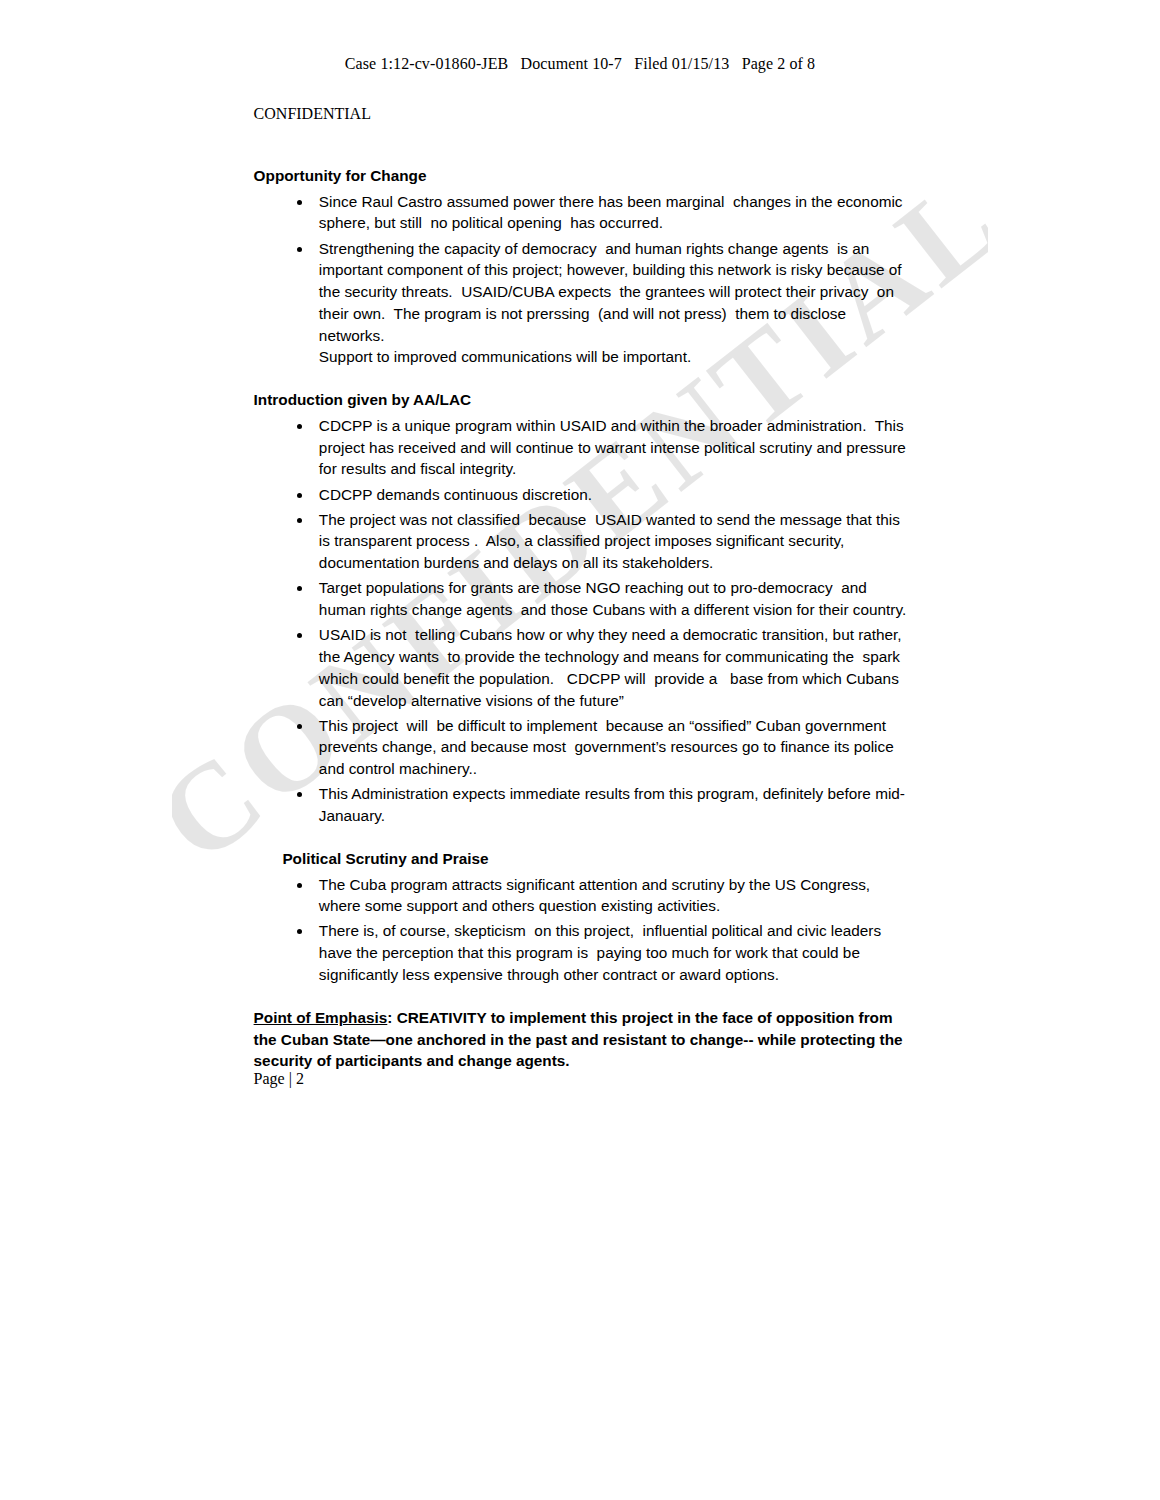Case 1:12-cv-01860-JEB Document 10-7 Filed 01/15/13 Page 2 of 8
CONFIDENTIAL
CONFIDENTIAL
Opportunity for Change
Since Raul Castro assumed power there has been marginal changes in the economic sphere, but still no political opening has occurred.
Strengthening the capacity of democracy and human rights change agents is an important component of this project; however, building this network is risky because of the security threats. USAID/CUBA expects the grantees will protect their privacy on their own. The program is not prerssing (and will not press) them to disclose networks.
Support to improved communications will be important.
Introduction given by AA/LAC
CDCPP is a unique program within USAID and within the broader administration. This project has received and will continue to warrant intense political scrutiny and pressure for results and fiscal integrity.
CDCPP demands continuous discretion.
The project was not classified because USAID wanted to send the message that this is transparent process . Also, a classified project imposes significant security, documentation burdens and delays on all its stakeholders.
Target populations for grants are those NGO reaching out to pro-democracy and human rights change agents and those Cubans with a different vision for their country.
USAID is not telling Cubans how or why they need a democratic transition, but rather, the Agency wants to provide the technology and means for communicating the spark which could benefit the population. CDCPP will provide a base from which Cubans can “develop alternative visions of the future”
This project will be difficult to implement because an “ossified” Cuban government prevents change, and because most government’s resources go to finance its police and control machinery..
This Administration expects immediate results from this program, definitely before mid-Janauary.
Political Scrutiny and Praise
The Cuba program attracts significant attention and scrutiny by the US Congress, where some support and others question existing activities.
There is, of course, skepticism on this project, influential political and civic leaders have the perception that this program is paying too much for work that could be significantly less expensive through other contract or award options.
Point of Emphasis: CREATIVITY to implement this project in the face of opposition from the Cuban State—one anchored in the past and resistant to change-- while protecting the security of participants and change agents.
Page | 2